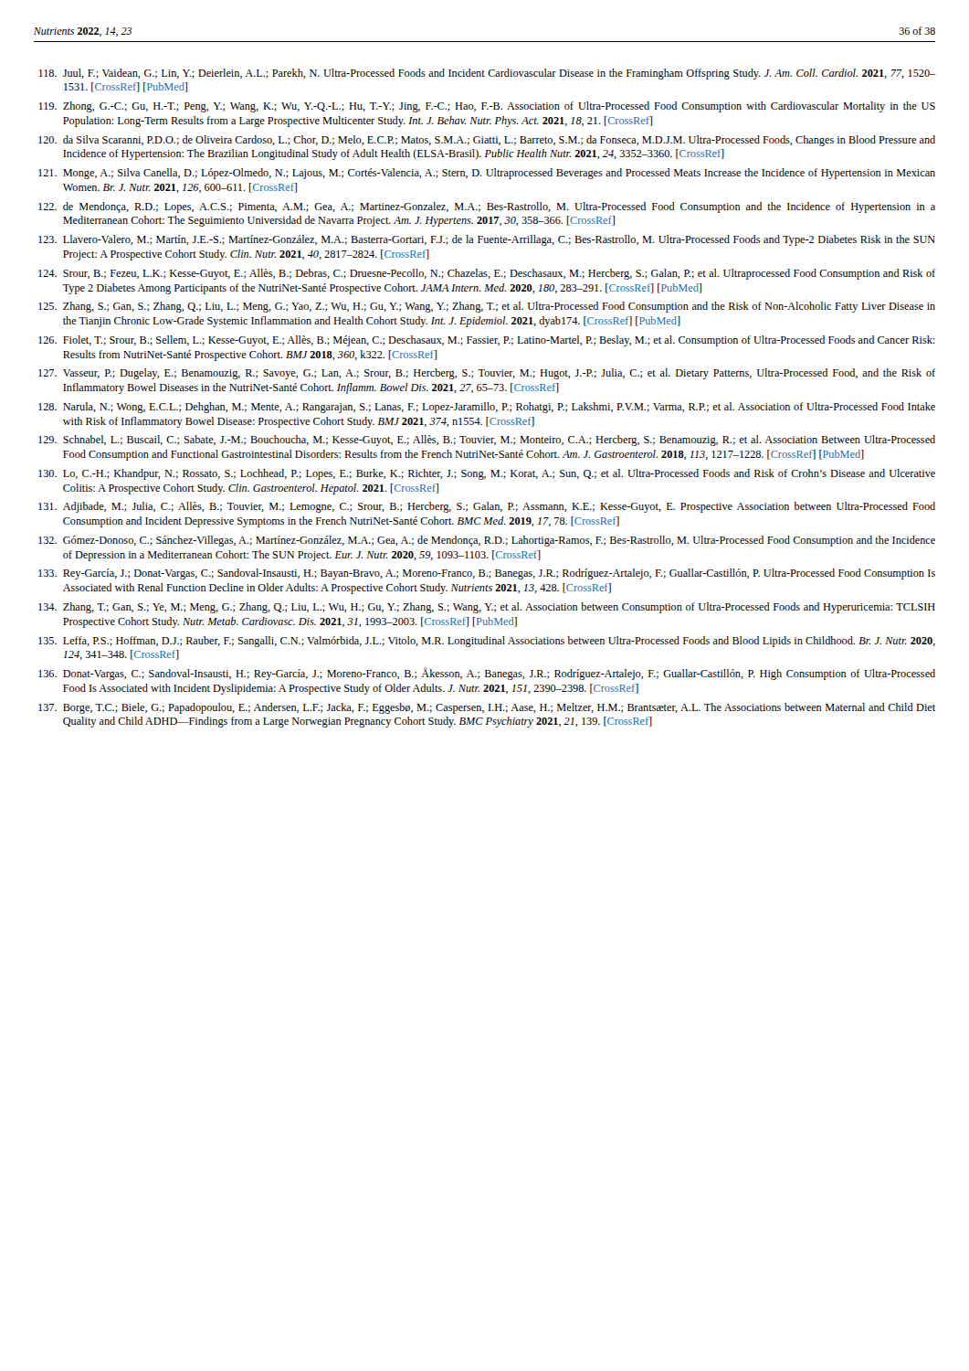Nutrients 2022, 14, 23 36 of 38
Juul, F.; Vaidean, G.; Lin, Y.; Deierlein, A.L.; Parekh, N. Ultra-Processed Foods and Incident Cardiovascular Disease in the Framingham Offspring Study. J. Am. Coll. Cardiol. 2021, 77, 1520–1531. [CrossRef] [PubMed]
Zhong, G.-C.; Gu, H.-T.; Peng, Y.; Wang, K.; Wu, Y.-Q.-L.; Hu, T.-Y.; Jing, F.-C.; Hao, F.-B. Association of Ultra-Processed Food Consumption with Cardiovascular Mortality in the US Population: Long-Term Results from a Large Prospective Multicenter Study. Int. J. Behav. Nutr. Phys. Act. 2021, 18, 21. [CrossRef]
da Silva Scaranni, P.D.O.; de Oliveira Cardoso, L.; Chor, D.; Melo, E.C.P.; Matos, S.M.A.; Giatti, L.; Barreto, S.M.; da Fonseca, M.D.J.M. Ultra-Processed Foods, Changes in Blood Pressure and Incidence of Hypertension: The Brazilian Longitudinal Study of Adult Health (ELSA-Brasil). Public Health Nutr. 2021, 24, 3352–3360. [CrossRef]
Monge, A.; Silva Canella, D.; López-Olmedo, N.; Lajous, M.; Cortés-Valencia, A.; Stern, D. Ultraprocessed Beverages and Processed Meats Increase the Incidence of Hypertension in Mexican Women. Br. J. Nutr. 2021, 126, 600–611. [CrossRef]
de Mendonça, R.D.; Lopes, A.C.S.; Pimenta, A.M.; Gea, A.; Martinez-Gonzalez, M.A.; Bes-Rastrollo, M. Ultra-Processed Food Consumption and the Incidence of Hypertension in a Mediterranean Cohort: The Seguimiento Universidad de Navarra Project. Am. J. Hypertens. 2017, 30, 358–366. [CrossRef]
Llavero-Valero, M.; Martín, J.E.-S.; Martínez-González, M.A.; Basterra-Gortari, F.J.; de la Fuente-Arrillaga, C.; Bes-Rastrollo, M. Ultra-Processed Foods and Type-2 Diabetes Risk in the SUN Project: A Prospective Cohort Study. Clin. Nutr. 2021, 40, 2817–2824. [CrossRef]
Srour, B.; Fezeu, L.K.; Kesse-Guyot, E.; Allès, B.; Debras, C.; Druesne-Pecollo, N.; Chazelas, E.; Deschasaux, M.; Hercberg, S.; Galan, P.; et al. Ultraprocessed Food Consumption and Risk of Type 2 Diabetes Among Participants of the NutriNet-Santé Prospective Cohort. JAMA Intern. Med. 2020, 180, 283–291. [CrossRef] [PubMed]
Zhang, S.; Gan, S.; Zhang, Q.; Liu, L.; Meng, G.; Yao, Z.; Wu, H.; Gu, Y.; Wang, Y.; Zhang, T.; et al. Ultra-Processed Food Consumption and the Risk of Non-Alcoholic Fatty Liver Disease in the Tianjin Chronic Low-Grade Systemic Inflammation and Health Cohort Study. Int. J. Epidemiol. 2021, dyab174. [CrossRef] [PubMed]
Fiolet, T.; Srour, B.; Sellem, L.; Kesse-Guyot, E.; Allès, B.; Méjean, C.; Deschasaux, M.; Fassier, P.; Latino-Martel, P.; Beslay, M.; et al. Consumption of Ultra-Processed Foods and Cancer Risk: Results from NutriNet-Santé Prospective Cohort. BMJ 2018, 360, k322. [CrossRef]
Vasseur, P.; Dugelay, E.; Benamouzig, R.; Savoye, G.; Lan, A.; Srour, B.; Hercberg, S.; Touvier, M.; Hugot, J.-P.; Julia, C.; et al. Dietary Patterns, Ultra-Processed Food, and the Risk of Inflammatory Bowel Diseases in the NutriNet-Santé Cohort. Inflamm. Bowel Dis. 2021, 27, 65–73. [CrossRef]
Narula, N.; Wong, E.C.L.; Dehghan, M.; Mente, A.; Rangarajan, S.; Lanas, F.; Lopez-Jaramillo, P.; Rohatgi, P.; Lakshmi, P.V.M.; Varma, R.P.; et al. Association of Ultra-Processed Food Intake with Risk of Inflammatory Bowel Disease: Prospective Cohort Study. BMJ 2021, 374, n1554. [CrossRef]
Schnabel, L.; Buscail, C.; Sabate, J.-M.; Bouchoucha, M.; Kesse-Guyot, E.; Allès, B.; Touvier, M.; Monteiro, C.A.; Hercberg, S.; Benamouzig, R.; et al. Association Between Ultra-Processed Food Consumption and Functional Gastrointestinal Disorders: Results from the French NutriNet-Santé Cohort. Am. J. Gastroenterol. 2018, 113, 1217–1228. [CrossRef] [PubMed]
Lo, C.-H.; Khandpur, N.; Rossato, S.; Lochhead, P.; Lopes, E.; Burke, K.; Richter, J.; Song, M.; Korat, A.; Sun, Q.; et al. Ultra-Processed Foods and Risk of Crohn’s Disease and Ulcerative Colitis: A Prospective Cohort Study. Clin. Gastroenterol. Hepatol. 2021. [CrossRef]
Adjibade, M.; Julia, C.; Allès, B.; Touvier, M.; Lemogne, C.; Srour, B.; Hercberg, S.; Galan, P.; Assmann, K.E.; Kesse-Guyot, E. Prospective Association between Ultra-Processed Food Consumption and Incident Depressive Symptoms in the French NutriNet-Santé Cohort. BMC Med. 2019, 17, 78. [CrossRef]
Gómez-Donoso, C.; Sánchez-Villegas, A.; Martínez-González, M.A.; Gea, A.; de Mendonça, R.D.; Lahortiga-Ramos, F.; Bes-Rastrollo, M. Ultra-Processed Food Consumption and the Incidence of Depression in a Mediterranean Cohort: The SUN Project. Eur. J. Nutr. 2020, 59, 1093–1103. [CrossRef]
Rey-García, J.; Donat-Vargas, C.; Sandoval-Insausti, H.; Bayan-Bravo, A.; Moreno-Franco, B.; Banegas, J.R.; Rodríguez-Artalejo, F.; Guallar-Castillón, P. Ultra-Processed Food Consumption Is Associated with Renal Function Decline in Older Adults: A Prospective Cohort Study. Nutrients 2021, 13, 428. [CrossRef]
Zhang, T.; Gan, S.; Ye, M.; Meng, G.; Zhang, Q.; Liu, L.; Wu, H.; Gu, Y.; Zhang, S.; Wang, Y.; et al. Association between Consumption of Ultra-Processed Foods and Hyperuricemia: TCLSIH Prospective Cohort Study. Nutr. Metab. Cardiovasc. Dis. 2021, 31, 1993–2003. [CrossRef] [PubMed]
Leffa, P.S.; Hoffman, D.J.; Rauber, F.; Sangalli, C.N.; Valmórbida, J.L.; Vitolo, M.R. Longitudinal Associations between Ultra-Processed Foods and Blood Lipids in Childhood. Br. J. Nutr. 2020, 124, 341–348. [CrossRef]
Donat-Vargas, C.; Sandoval-Insausti, H.; Rey-García, J.; Moreno-Franco, B.; Åkesson, A.; Banegas, J.R.; Rodríguez-Artalejo, F.; Guallar-Castillón, P. High Consumption of Ultra-Processed Food Is Associated with Incident Dyslipidemia: A Prospective Study of Older Adults. J. Nutr. 2021, 151, 2390–2398. [CrossRef]
Borge, T.C.; Biele, G.; Papadopoulou, E.; Andersen, L.F.; Jacka, F.; Eggesbø, M.; Caspersen, I.H.; Aase, H.; Meltzer, H.M.; Brantsæter, A.L. The Associations between Maternal and Child Diet Quality and Child ADHD—Findings from a Large Norwegian Pregnancy Cohort Study. BMC Psychiatry 2021, 21, 139. [CrossRef]